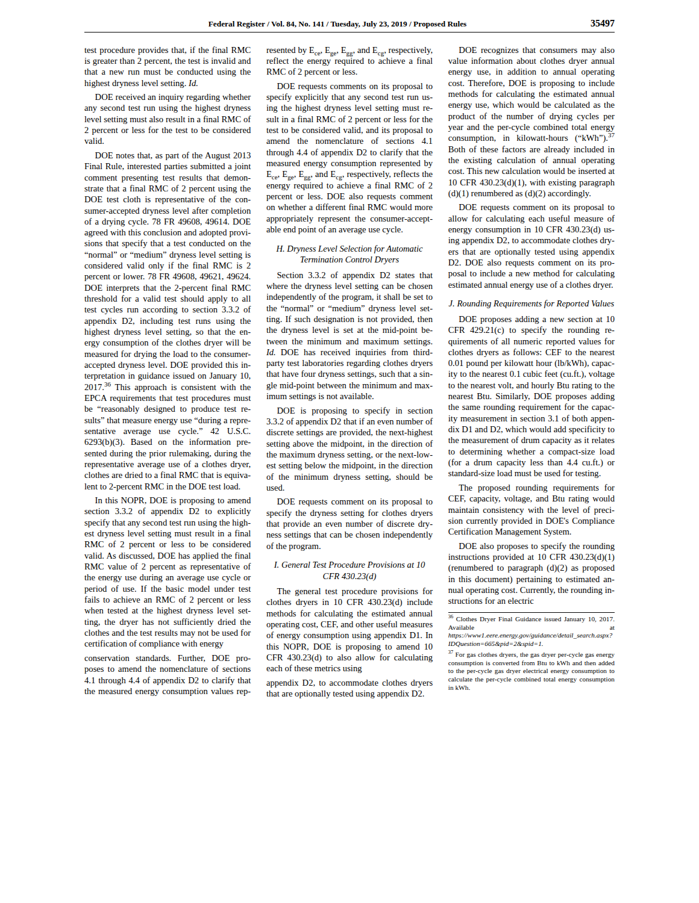Federal Register / Vol. 84, No. 141 / Tuesday, July 23, 2019 / Proposed Rules
35497
test procedure provides that, if the final RMC is greater than 2 percent, the test is invalid and that a new run must be conducted using the highest dryness level setting. Id.
DOE received an inquiry regarding whether any second test run using the highest dryness level setting must also result in a final RMC of 2 percent or less for the test to be considered valid.
DOE notes that, as part of the August 2013 Final Rule, interested parties submitted a joint comment presenting test results that demonstrate that a final RMC of 2 percent using the DOE test cloth is representative of the consumer-accepted dryness level after completion of a drying cycle. 78 FR 49608, 49614. DOE agreed with this conclusion and adopted provisions that specify that a test conducted on the “normal” or “medium” dryness level setting is considered valid only if the final RMC is 2 percent or lower. 78 FR 49608, 49621, 49624. DOE interprets that the 2-percent final RMC threshold for a valid test should apply to all test cycles run according to section 3.3.2 of appendix D2, including test runs using the highest dryness level setting, so that the energy consumption of the clothes dryer will be measured for drying the load to the consumer-accepted dryness level. DOE provided this interpretation in guidance issued on January 10, 2017.36 This approach is consistent with the EPCA requirements that test procedures must be “reasonably designed to produce test results” that measure energy use “during a representative average use cycle.” 42 U.S.C. 6293(b)(3). Based on the information presented during the prior rulemaking, during the representative average use of a clothes dryer, clothes are dried to a final RMC that is equivalent to 2-percent RMC in the DOE test load.
In this NOPR, DOE is proposing to amend section 3.3.2 of appendix D2 to explicitly specify that any second test run using the highest dryness level setting must result in a final RMC of 2 percent or less to be considered valid. As discussed, DOE has applied the final RMC value of 2 percent as representative of the energy use during an average use cycle or period of use. If the basic model under test fails to achieve an RMC of 2 percent or less when tested at the highest dryness level setting, the dryer has not sufficiently dried the clothes and the test results may not be used for certification of compliance with energy
conservation standards. Further, DOE proposes to amend the nomenclature of sections 4.1 through 4.4 of appendix D2 to clarify that the measured energy consumption values represented by Ece, Ege, Egg, and Ecg, respectively, reflect the energy required to achieve a final RMC of 2 percent or less.
DOE requests comments on its proposal to specify explicitly that any second test run using the highest dryness level setting must result in a final RMC of 2 percent or less for the test to be considered valid, and its proposal to amend the nomenclature of sections 4.1 through 4.4 of appendix D2 to clarify that the measured energy consumption represented by Ece, Ege, Egg, and Ecg, respectively, reflects the energy required to achieve a final RMC of 2 percent or less. DOE also requests comment on whether a different final RMC would more appropriately represent the consumer-acceptable end point of an average use cycle.
H. Dryness Level Selection for Automatic Termination Control Dryers
Section 3.3.2 of appendix D2 states that where the dryness level setting can be chosen independently of the program, it shall be set to the “normal” or “medium” dryness level setting. If such designation is not provided, then the dryness level is set at the mid-point between the minimum and maximum settings. Id. DOE has received inquiries from third-party test laboratories regarding clothes dryers that have four dryness settings, such that a single mid-point between the minimum and maximum settings is not available.
DOE is proposing to specify in section 3.3.2 of appendix D2 that if an even number of discrete settings are provided, the next-highest setting above the midpoint, in the direction of the maximum dryness setting, or the next-lowest setting below the midpoint, in the direction of the minimum dryness setting, should be used.
DOE requests comment on its proposal to specify the dryness setting for clothes dryers that provide an even number of discrete dryness settings that can be chosen independently of the program.
I. General Test Procedure Provisions at 10 CFR 430.23(d)
The general test procedure provisions for clothes dryers in 10 CFR 430.23(d) include methods for calculating the estimated annual operating cost, CEF, and other useful measures of energy consumption using appendix D1. In this NOPR, DOE is proposing to amend 10 CFR 430.23(d) to also allow for calculating each of these metrics using
appendix D2, to accommodate clothes dryers that are optionally tested using appendix D2.
DOE recognizes that consumers may also value information about clothes dryer annual energy use, in addition to annual operating cost. Therefore, DOE is proposing to include methods for calculating the estimated annual energy use, which would be calculated as the product of the number of drying cycles per year and the per-cycle combined total energy consumption, in kilowatt-hours (“kWh”).37 Both of these factors are already included in the existing calculation of annual operating cost. This new calculation would be inserted at 10 CFR 430.23(d)(1), with existing paragraph (d)(1) renumbered as (d)(2) accordingly.
DOE requests comment on its proposal to allow for calculating each useful measure of energy consumption in 10 CFR 430.23(d) using appendix D2, to accommodate clothes dryers that are optionally tested using appendix D2. DOE also requests comment on its proposal to include a new method for calculating estimated annual energy use of a clothes dryer.
J. Rounding Requirements for Reported Values
DOE proposes adding a new section at 10 CFR 429.21(c) to specify the rounding requirements of all numeric reported values for clothes dryers as follows: CEF to the nearest 0.01 pound per kilowatt hour (lb/kWh), capacity to the nearest 0.1 cubic feet (cu.ft.), voltage to the nearest volt, and hourly Btu rating to the nearest Btu. Similarly, DOE proposes adding the same rounding requirement for the capacity measurement in section 3.1 of both appendix D1 and D2, which would add specificity to the measurement of drum capacity as it relates to determining whether a compact-size load (for a drum capacity less than 4.4 cu.ft.) or standard-size load must be used for testing.
The proposed rounding requirements for CEF, capacity, voltage, and Btu rating would maintain consistency with the level of precision currently provided in DOE's Compliance Certification Management System.
DOE also proposes to specify the rounding instructions provided at 10 CFR 430.23(d)(1) (renumbered to paragraph (d)(2) as proposed in this document) pertaining to estimated annual operating cost. Currently, the rounding instructions for an electric
36 Clothes Dryer Final Guidance issued January 10, 2017. Available at https://www1.eere.energy.gov/guidance/detail_search.aspx?IDQuestion=665&pid=2&spid=1.
37 For gas clothes dryers, the gas dryer per-cycle gas energy consumption is converted from Btu to kWh and then added to the per-cycle gas dryer electrical energy consumption to calculate the per-cycle combined total energy consumption in kWh.